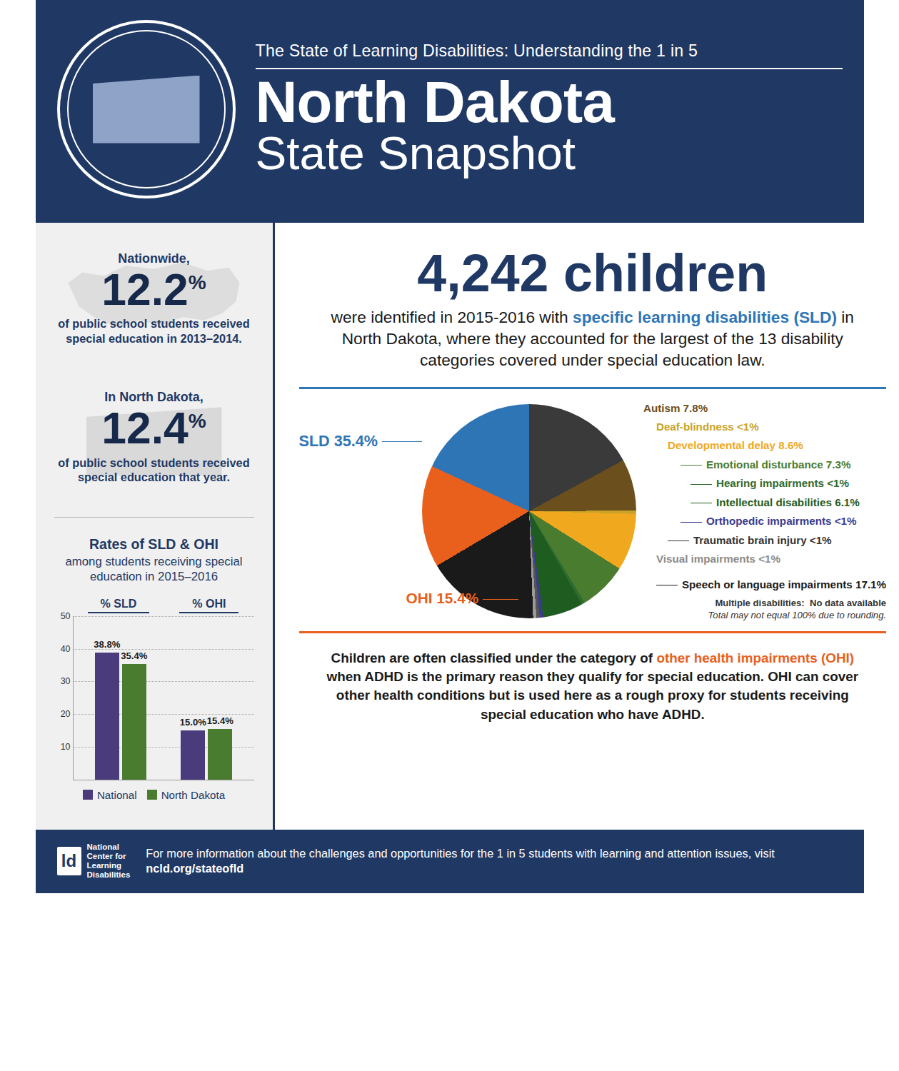The State of Learning Disabilities: Understanding the 1 in 5
North DakotaState Snapshot
Nationwide,
12.2%
of public school students received special education in 2013–2014.
In North Dakota,
12.4%
of public school students received special education that year.
Rates of SLD & OHI
among students receiving special education in 2015–2016
% SLD % OHI
50 40 30 20 10
38.8%
35.4%
15.0%
15.4%
National North Dakota
4,242 children
were identified in 2015-2016 with specific learning disabilities (SLD) in North Dakota, where they accounted for the largest of the 13 disability categories covered under special education law.
SLD 35.4%
Autism 7.8%
Deaf-blindness <1%
Developmental delay 8.6%
Emotional disturbance 7.3%
Hearing impairments <1%
Intellectual disabilities 6.1%
Orthopedic impairments <1%
Traumatic brain injury <1%
Visual impairments <1%
Speech or language impairments 17.1%
Multiple disabilities: No data available Total may not equal 100% due to rounding.
OHI 15.4%
Children are often classified under the category of other health impairments (OHI) when ADHD is the primary reason they qualify for special education. OHI can cover other health conditions but is used here as a rough proxy for students receiving special education who have ADHD.
ld
National
Center for
Learning
Disabilities
For more information about the challenges and opportunities for the 1 in 5 students with learning and attention issues, visit ncld.org/stateofld